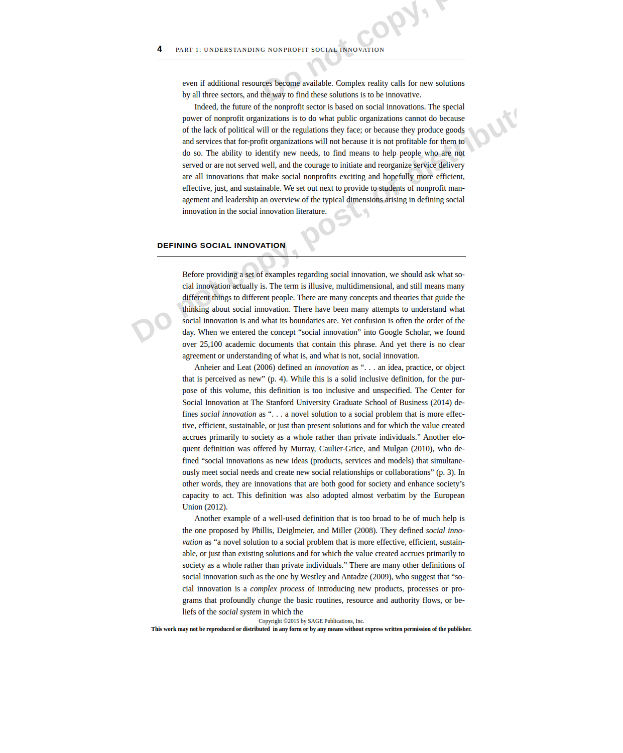4 Part 1: Understanding Nonprofit Social Innovation
even if additional resources become available. Complex reality calls for new solutions by all three sectors, and the way to find these solutions is to be innovative.
Indeed, the future of the nonprofit sector is based on social innovations. The special power of nonprofit organizations is to do what public organizations cannot do because of the lack of political will or the regulations they face; or because they produce goods and services that for-profit organizations will not because it is not profitable for them to do so. The ability to identify new needs, to find means to help people who are not served or are not served well, and the courage to initiate and reorganize service delivery are all innovations that make social nonprofits exciting and hopefully more efficient, effective, just, and sustainable. We set out next to provide to students of nonprofit management and leadership an overview of the typical dimensions arising in defining social innovation in the social innovation literature.
Defining Social Innovation
Before providing a set of examples regarding social innovation, we should ask what social innovation actually is. The term is illusive, multidimensional, and still means many different things to different people. There are many concepts and theories that guide the thinking about social innovation. There have been many attempts to understand what social innovation is and what its boundaries are. Yet confusion is often the order of the day. When we entered the concept “social innovation” into Google Scholar, we found over 25,100 academic documents that contain this phrase. And yet there is no clear agreement or understanding of what is, and what is not, social innovation.
Anheier and Leat (2006) defined an innovation as “. . . an idea, practice, or object that is perceived as new” (p. 4). While this is a solid inclusive definition, for the purpose of this volume, this definition is too inclusive and unspecified. The Center for Social Innovation at The Stanford University Graduate School of Business (2014) defines social innovation as “. . . a novel solution to a social problem that is more effective, efficient, sustainable, or just than present solutions and for which the value created accrues primarily to society as a whole rather than private individuals.” Another eloquent definition was offered by Murray, Caulier-Grice, and Mulgan (2010), who defined “social innovations as new ideas (products, services and models) that simultaneously meet social needs and create new social relationships or collaborations” (p. 3). In other words, they are innovations that are both good for society and enhance society’s capacity to act. This definition was also adopted almost verbatim by the European Union (2012).
Another example of a well-used definition that is too broad to be of much help is the one proposed by Phillis, Deiglmeier, and Miller (2008). They defined social innovation as “a novel solution to a social problem that is more effective, efficient, sustainable, or just than existing solutions and for which the value created accrues primarily to society as a whole rather than private individuals.” There are many other definitions of social innovation such as the one by Westley and Antadze (2009), who suggest that “social innovation is a complex process of introducing new products, processes or programs that profoundly change the basic routines, resource and authority flows, or beliefs of the social system in which the
Do not copy, post, or distribute
Do not copy, post, or distribute
Copyright ©2015 by SAGE Publications, Inc.
This work may not be reproduced or distributed in any form or by any means without express written permission of the publisher.